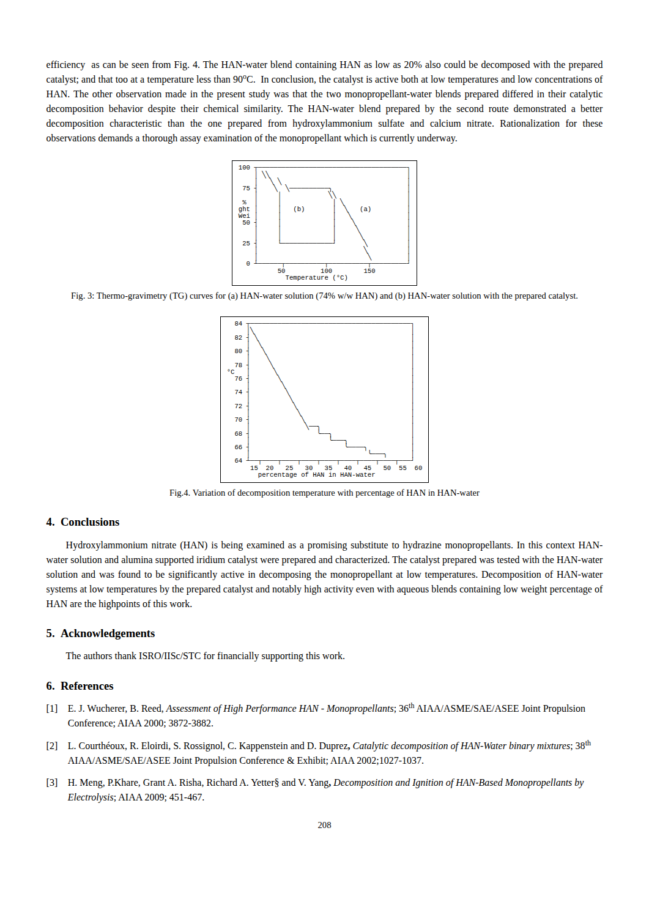efficiency as can be seen from Fig. 4. The HAN-water blend containing HAN as low as 20% also could be decomposed with the prepared catalyst; and that too at a temperature less than 90oC. In conclusion, the catalyst is active both at low temperatures and low concentrations of HAN. The other observation made in the present study was that the two monopropellant-water blends prepared differed in their catalytic decomposition behavior despite their chemical similarity. The HAN-water blend prepared by the second route demonstrated a better decomposition characteristic than the one prepared from hydroxylammonium sulfate and calcium nitrate. Rationalization for these observations demands a thorough assay examination of the monopropellant which is currently underway.
100 ┬──────────────────────────────────────┐ │ ╲╲ │ │ ╲ ╲ │ 75 ┤ ╲ ╲──────────╮ │ │ │ ╲╲ │ % │ │ │ ╲ │ ght │ │ (b) │ ╲ (a) │ Wei │ │ │ ╲ │ 50 ┤ │ │ ╲ │ │ │ │ ╲ │ │ │ │ ╲ │ 25 ┤ └─────────────┘ ╲ │ │ ╲ │ │ ╲ │ 0 ┴──────┬──────────┬──────────┬─────────┘ 50 100 150 Temperature (°C)
Fig. 3: Thermo-gravimetry (TG) curves for (a) HAN-water solution (74% w/w HAN) and (b) HAN-water solution with the prepared catalyst.
84 ┬─────────────────────────────────────────┐ │╲ │ 82 ┤ ╲ │ │ ╲ │ 80 ┤ ╲ │ │ ╲ │ 78 ┤ ╲ │ °C │ ╲ │ 76 ┤ ╲ │ │ ╲ │ 74 ┤ ╲ │ │ ╲ │ 72 ┤ ╲ │ │ ╲ │ 70 ┤ ╲ │ │ ╲──╮ │ 68 ┤ ╰──╮ │ │ ╰───╮ │ 66 ┤ ╰────╮ │ │ ╰───╮ │ 64 ┴──┬────┬────┬────┬────┬────┬────┬────┬───┘ 15 20 25 30 35 40 45 50 55 60 percentage of HAN in HAN-water
Fig.4. Variation of decomposition temperature with percentage of HAN in HAN-water
4. Conclusions
Hydroxylammonium nitrate (HAN) is being examined as a promising substitute to hydrazine monopropellants. In this context HAN-water solution and alumina supported iridium catalyst were prepared and characterized. The catalyst prepared was tested with the HAN-water solution and was found to be significantly active in decomposing the monopropellant at low temperatures. Decomposition of HAN-water systems at low temperatures by the prepared catalyst and notably high activity even with aqueous blends containing low weight percentage of HAN are the highpoints of this work.
5. Acknowledgements
The authors thank ISRO/IISc/STC for financially supporting this work.
6. References
[1] E. J. Wucherer, B. Reed, Assessment of High Performance HAN - Monopropellants; 36th AIAA/ASME/SAE/ASEE Joint Propulsion Conference; AIAA 2000; 3872-3882.
[2] L. Courthéoux, R. Eloirdi, S. Rossignol, C. Kappenstein and D. Duprez, Catalytic decomposition of HAN-Water binary mixtures; 38th AIAA/ASME/SAE/ASEE Joint Propulsion Conference & Exhibit; AIAA 2002;1027-1037.
[3] H. Meng, P.Khare, Grant A. Risha, Richard A. Yetter§ and V. Yang, Decomposition and Ignition of HAN-Based Monopropellants by Electrolysis; AIAA 2009; 451-467.
208